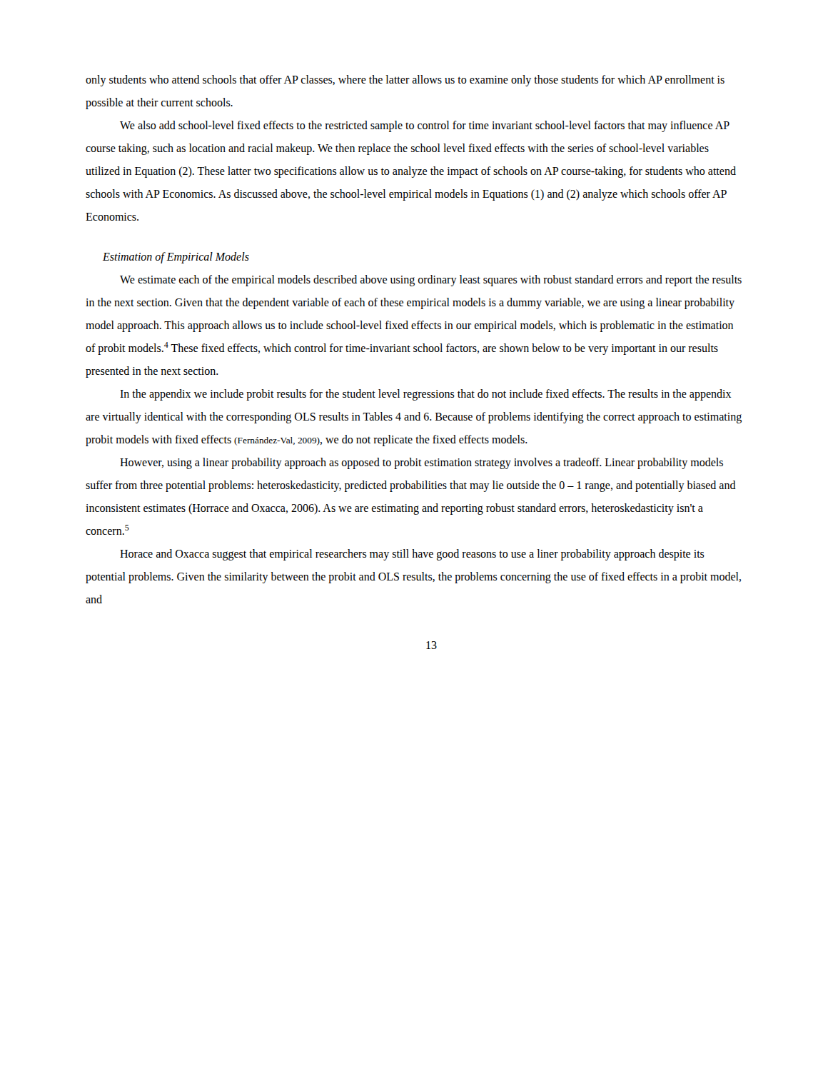only students who attend schools that offer AP classes, where the latter allows us to examine only those students for which AP enrollment is possible at their current schools.
We also add school-level fixed effects to the restricted sample to control for time invariant school-level factors that may influence AP course taking, such as location and racial makeup. We then replace the school level fixed effects with the series of school-level variables utilized in Equation (2). These latter two specifications allow us to analyze the impact of schools on AP course-taking, for students who attend schools with AP Economics. As discussed above, the school-level empirical models in Equations (1) and (2) analyze which schools offer AP Economics.
Estimation of Empirical Models
We estimate each of the empirical models described above using ordinary least squares with robust standard errors and report the results in the next section. Given that the dependent variable of each of these empirical models is a dummy variable, we are using a linear probability model approach. This approach allows us to include school-level fixed effects in our empirical models, which is problematic in the estimation of probit models.4 These fixed effects, which control for time-invariant school factors, are shown below to be very important in our results presented in the next section.
In the appendix we include probit results for the student level regressions that do not include fixed effects. The results in the appendix are virtually identical with the corresponding OLS results in Tables 4 and 6. Because of problems identifying the correct approach to estimating probit models with fixed effects (Fernández-Val, 2009), we do not replicate the fixed effects models.
However, using a linear probability approach as opposed to probit estimation strategy involves a tradeoff. Linear probability models suffer from three potential problems: heteroskedasticity, predicted probabilities that may lie outside the 0 – 1 range, and potentially biased and inconsistent estimates (Horrace and Oxacca, 2006). As we are estimating and reporting robust standard errors, heteroskedasticity isn't a concern.5
Horace and Oxacca suggest that empirical researchers may still have good reasons to use a liner probability approach despite its potential problems. Given the similarity between the probit and OLS results, the problems concerning the use of fixed effects in a probit model, and
13